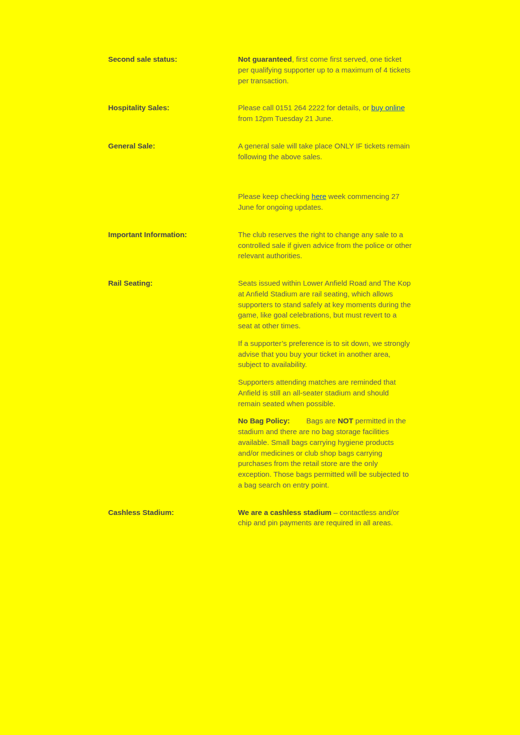| Second sale status: | Not guaranteed , first come first served, one ticket per qualifying supporter up to a maximum of 4 tickets per transaction. |
| Hospitality Sales: | Please call 0151 264 2222 for details, or buy online from 12pm Tuesday 21 June. |
| General Sale: | A general sale will take place ONLY IF tickets remain following the above sales. Please keep checking here week commencing 27 June for ongoing updates. |
| Important Information: | The club reserves the right to change any sale to a controlled sale if given advice from the police or other relevant authorities. |
| Rail Seating: | Seats issued within Lower Anfield Road and The Kop at Anfield Stadium are rail seating, which allows supporters to stand safely at key moments during the game, like goal celebrations, but must revert to a seat at other times. If a supporter’s preference is to sit down, we strongly advise that you buy your ticket in another area, subject to availability. Supporters attending matches are reminded that Anfield is still an all-seater stadium and should remain seated when possible. No Bag Policy: Bags are NOT permitted in the stadium and there are no bag storage facilities available. Small bags carrying hygiene products and/or medicines or club shop bags carrying purchases from the retail store are the only exception. Those bags permitted will be subjected to a bag search on entry point. |
| Cashless Stadium: | We are a cashless stadium – contactless and/or chip and pin payments are required in all areas. |